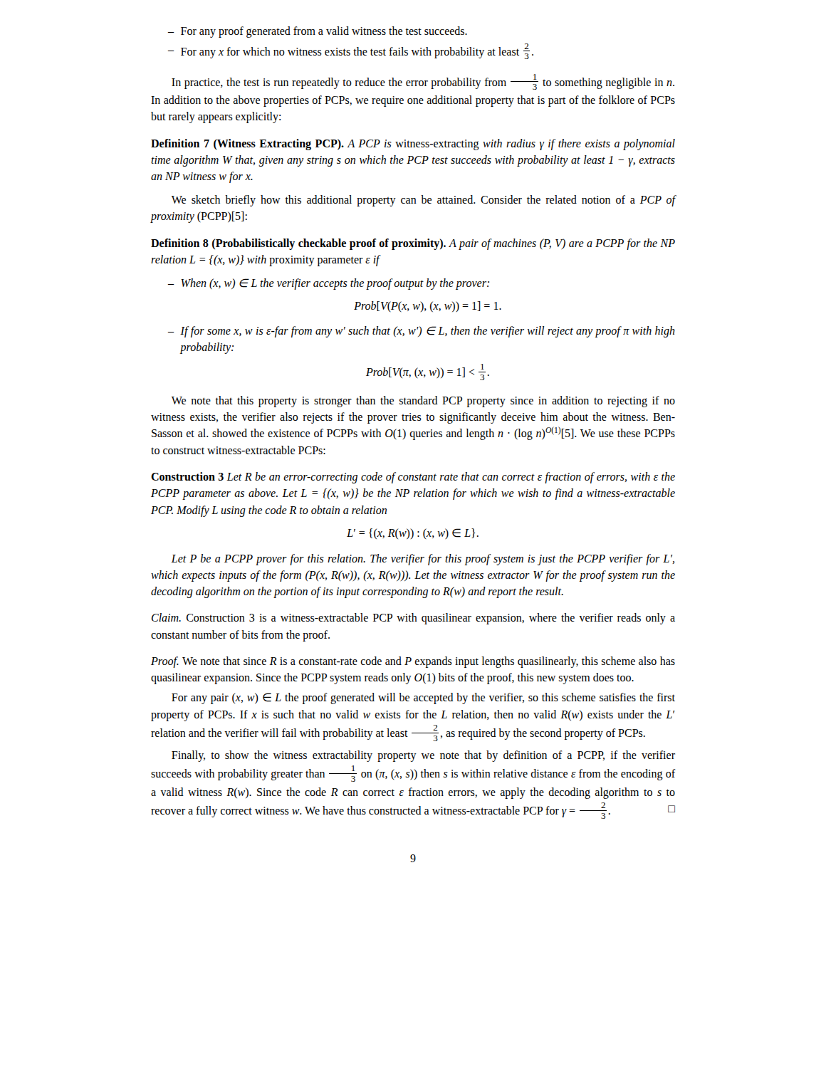For any proof generated from a valid witness the test succeeds.
For any x for which no witness exists the test fails with probability at least 23.
In practice, the test is run repeatedly to reduce the error probability from 13 to something negligible in n. In addition to the above properties of PCPs, we require one additional property that is part of the folklore of PCPs but rarely appears explicitly:
Definition 7 (Witness Extracting PCP). A PCP is witness-extracting with radius γ if there exists a polynomial time algorithm W that, given any string s on which the PCP test succeeds with probability at least 1 − γ, extracts an NP witness w for x.
We sketch briefly how this additional property can be attained. Consider the related notion of a PCP of proximity (PCPP)[5]:
Definition 8 (Probabilistically checkable proof of proximity). A pair of machines (P, V) are a PCPP for the NP relation L = {(x, w)} with proximity parameter ε if
When (x, w) ∈ L the verifier accepts the proof output by the prover:
Prob[V(P(x, w), (x, w)) = 1] = 1.
If for some x, w is ε-far from any w′ such that (x, w′) ∈ L, then the verifier will reject any proof π with high probability:
Prob[V(π, (x, w)) = 1] < 13.
We note that this property is stronger than the standard PCP property since in addition to rejecting if no witness exists, the verifier also rejects if the prover tries to significantly deceive him about the witness. Ben-Sasson et al. showed the existence of PCPPs with O(1) queries and length n · (log n)O(1)[5]. We use these PCPPs to construct witness-extractable PCPs:
Construction 3 Let R be an error-correcting code of constant rate that can correct ε fraction of errors, with ε the PCPP parameter as above. Let L = {(x, w)} be the NP relation for which we wish to find a witness-extractable PCP. Modify L using the code R to obtain a relation
L′ = {(x, R(w)) : (x, w) ∈ L}.
Let P be a PCPP prover for this relation. The verifier for this proof system is just the PCPP verifier for L′, which expects inputs of the form (P(x, R(w)), (x, R(w))). Let the witness extractor W for the proof system run the decoding algorithm on the portion of its input corresponding to R(w) and report the result.
Claim. Construction 3 is a witness-extractable PCP with quasilinear expansion, where the verifier reads only a constant number of bits from the proof.
Proof. We note that since R is a constant-rate code and P expands input lengths quasilinearly, this scheme also has quasilinear expansion. Since the PCPP system reads only O(1) bits of the proof, this new system does too.
For any pair (x, w) ∈ L the proof generated will be accepted by the verifier, so this scheme satisfies the first property of PCPs. If x is such that no valid w exists for the L relation, then no valid R(w) exists under the L′ relation and the verifier will fail with probability at least 23, as required by the second property of PCPs.
Finally, to show the witness extractability property we note that by definition of a PCPP, if the verifier succeeds with probability greater than 13 on (π, (x, s)) then s is within relative distance ε from the encoding of a valid witness R(w). Since the code R can correct ε fraction errors, we apply the decoding algorithm to s to recover a fully correct witness w. We have thus constructed a witness-extractable PCP for γ = 23. □
9